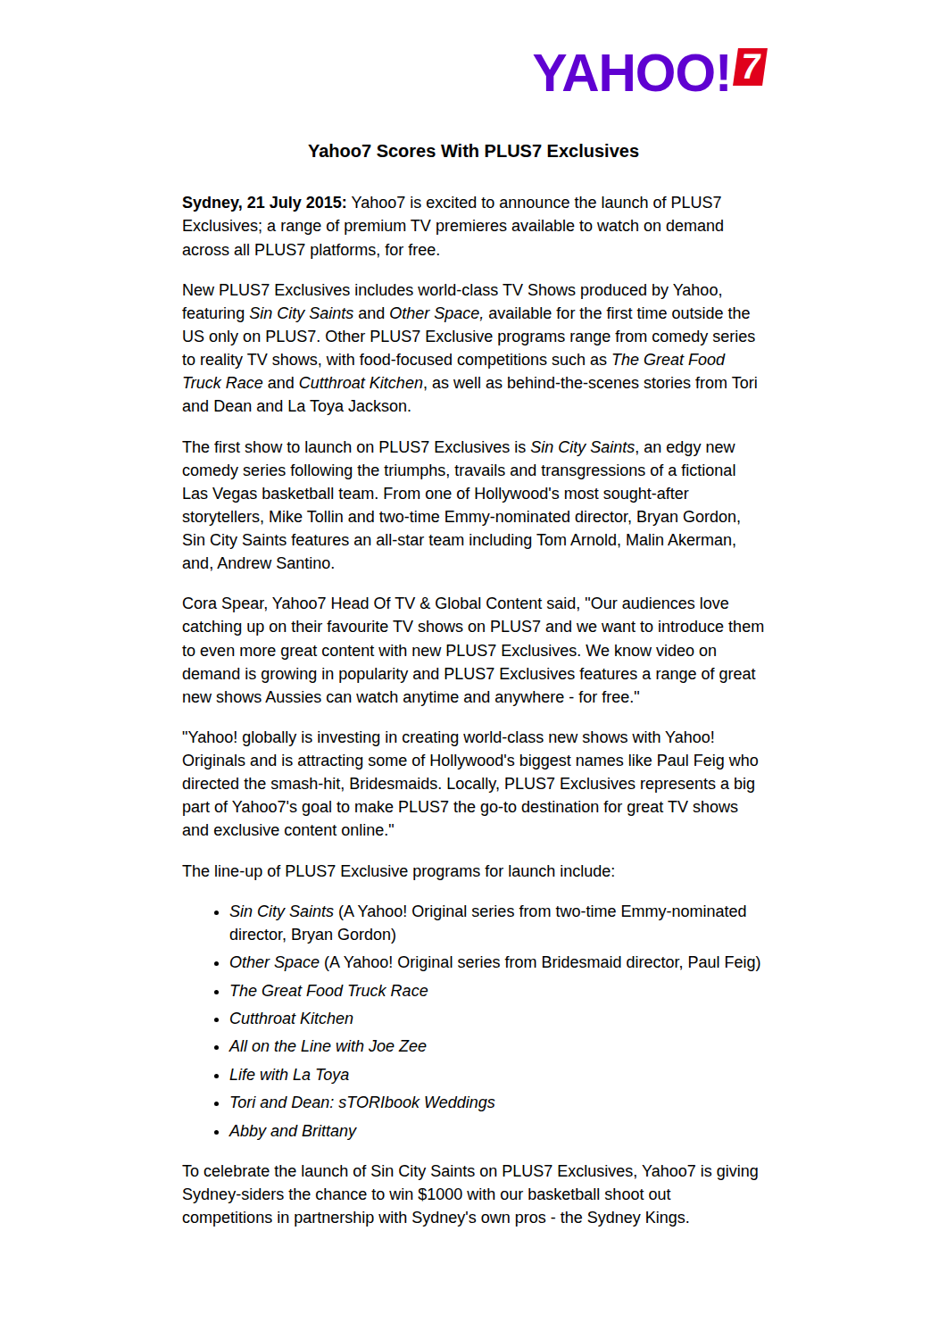YAHOO!7
Yahoo7 Scores With PLUS7 Exclusives
Sydney, 21 July 2015: Yahoo7 is excited to announce the launch of PLUS7 Exclusives; a range of premium TV premieres available to watch on demand across all PLUS7 platforms, for free.
New PLUS7 Exclusives includes world-class TV Shows produced by Yahoo, featuring Sin City Saints and Other Space, available for the first time outside the US only on PLUS7. Other PLUS7 Exclusive programs range from comedy series to reality TV shows, with food-focused competitions such as The Great Food Truck Race and Cutthroat Kitchen, as well as behind-the-scenes stories from Tori and Dean and La Toya Jackson.
The first show to launch on PLUS7 Exclusives is Sin City Saints, an edgy new comedy series following the triumphs, travails and transgressions of a fictional Las Vegas basketball team. From one of Hollywood's most sought-after storytellers, Mike Tollin and two-time Emmy-nominated director, Bryan Gordon, Sin City Saints features an all-star team including Tom Arnold, Malin Akerman, and, Andrew Santino.
Cora Spear, Yahoo7 Head Of TV & Global Content said, "Our audiences love catching up on their favourite TV shows on PLUS7 and we want to introduce them to even more great content with new PLUS7 Exclusives. We know video on demand is growing in popularity and PLUS7 Exclusives features a range of great new shows Aussies can watch anytime and anywhere - for free."
"Yahoo! globally is investing in creating world-class new shows with Yahoo! Originals and is attracting some of Hollywood's biggest names like Paul Feig who directed the smash-hit, Bridesmaids. Locally, PLUS7 Exclusives represents a big part of Yahoo7's goal to make PLUS7 the go-to destination for great TV shows and exclusive content online."
The line-up of PLUS7 Exclusive programs for launch include:
Sin City Saints (A Yahoo! Original series from two-time Emmy-nominated director, Bryan Gordon)
Other Space (A Yahoo! Original series from Bridesmaid director, Paul Feig)
The Great Food Truck Race
Cutthroat Kitchen
All on the Line with Joe Zee
Life with La Toya
Tori and Dean: sTORIbook Weddings
Abby and Brittany
To celebrate the launch of Sin City Saints on PLUS7 Exclusives, Yahoo7 is giving Sydney-siders the chance to win $1000 with our basketball shoot out competitions in partnership with Sydney's own pros - the Sydney Kings.